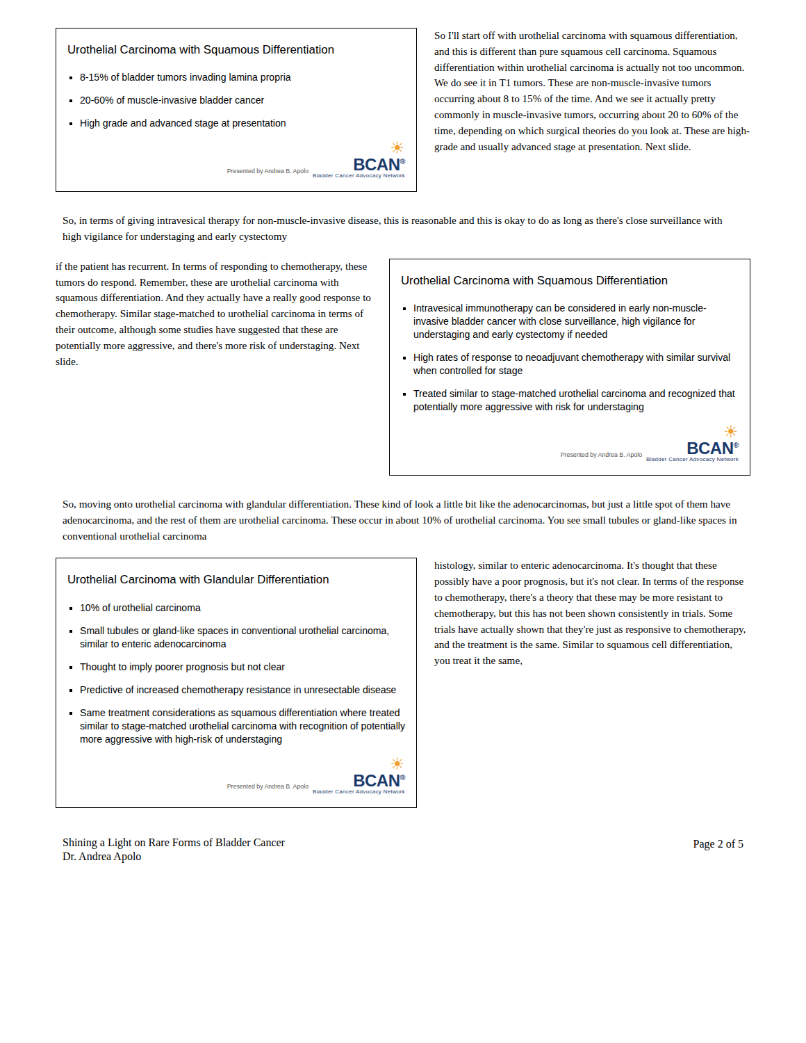Urothelial Carcinoma with Squamous Differentiation
8-15% of bladder tumors invading lamina propria
20-60% of muscle-invasive bladder cancer
High grade and advanced stage at presentation
Presented by Andrea B. Apolo
☀
BCAN®
Bladder Cancer Advocacy Network
So I'll start off with urothelial carcinoma with squamous differentiation, and this is different than pure squamous cell carcinoma. Squamous differentiation within urothelial carcinoma is actually not too uncommon. We do see it in T1 tumors. These are non-muscle-invasive tumors occurring about 8 to 15% of the time. And we see it actually pretty commonly in muscle-invasive tumors, occurring about 20 to 60% of the time, depending on which surgical theories do you look at. These are high-grade and usually advanced stage at presentation. Next slide.
So, in terms of giving intravesical therapy for non-muscle-invasive disease, this is reasonable and this is okay to do as long as there's close surveillance with high vigilance for understaging and early cystectomy
Urothelial Carcinoma with Squamous Differentiation
Intravesical immunotherapy can be considered in early non-muscle-invasive bladder cancer with close surveillance, high vigilance for understaging and early cystectomy if needed
High rates of response to neoadjuvant chemotherapy with similar survival when controlled for stage
Treated similar to stage-matched urothelial carcinoma and recognized that potentially more aggressive with risk for understaging
Presented by Andrea B. Apolo
☀
BCAN®
Bladder Cancer Advocacy Network
if the patient has recurrent. In terms of responding to chemotherapy, these tumors do respond. Remember, these are urothelial carcinoma with squamous differentiation. And they actually have a really good response to chemotherapy. Similar stage-matched to urothelial carcinoma in terms of their outcome, although some studies have suggested that these are potentially more aggressive, and there's more risk of understaging. Next slide.
So, moving onto urothelial carcinoma with glandular differentiation. These kind of look a little bit like the adenocarcinomas, but just a little spot of them have adenocarcinoma, and the rest of them are urothelial carcinoma. These occur in about 10% of urothelial carcinoma. You see small tubules or gland-like spaces in conventional urothelial carcinoma
Urothelial Carcinoma with Glandular Differentiation
10% of urothelial carcinoma
Small tubules or gland-like spaces in conventional urothelial carcinoma, similar to enteric adenocarcinoma
Thought to imply poorer prognosis but not clear
Predictive of increased chemotherapy resistance in unresectable disease
Same treatment considerations as squamous differentiation where treated similar to stage-matched urothelial carcinoma with recognition of potentially more aggressive with high-risk of understaging
Presented by Andrea B. Apolo
☀
BCAN®
Bladder Cancer Advocacy Network
histology, similar to enteric adenocarcinoma. It's thought that these possibly have a poor prognosis, but it's not clear. In terms of the response to chemotherapy, there's a theory that these may be more resistant to chemotherapy, but this has not been shown consistently in trials. Some trials have actually shown that they're just as responsive to chemotherapy, and the treatment is the same. Similar to squamous cell differentiation, you treat it the same,
Shining a Light on Rare Forms of Bladder Cancer
Dr. Andrea Apolo
Page 2 of 5